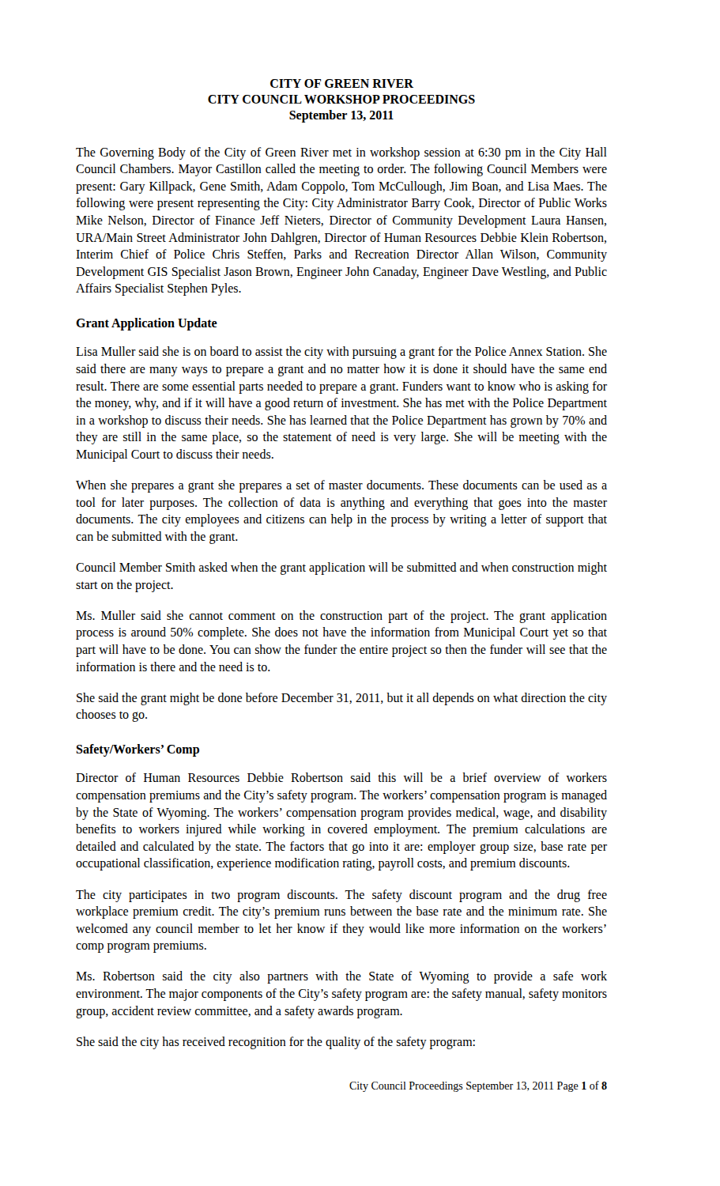CITY OF GREEN RIVER CITY COUNCIL WORKSHOP PROCEEDINGS September 13, 2011
The Governing Body of the City of Green River met in workshop session at 6:30 pm in the City Hall Council Chambers. Mayor Castillon called the meeting to order. The following Council Members were present: Gary Killpack, Gene Smith, Adam Coppolo, Tom McCullough, Jim Boan, and Lisa Maes. The following were present representing the City: City Administrator Barry Cook, Director of Public Works Mike Nelson, Director of Finance Jeff Nieters, Director of Community Development Laura Hansen, URA/Main Street Administrator John Dahlgren, Director of Human Resources Debbie Klein Robertson, Interim Chief of Police Chris Steffen, Parks and Recreation Director Allan Wilson, Community Development GIS Specialist Jason Brown, Engineer John Canaday, Engineer Dave Westling, and Public Affairs Specialist Stephen Pyles.
Grant Application Update
Lisa Muller said she is on board to assist the city with pursuing a grant for the Police Annex Station. She said there are many ways to prepare a grant and no matter how it is done it should have the same end result. There are some essential parts needed to prepare a grant. Funders want to know who is asking for the money, why, and if it will have a good return of investment. She has met with the Police Department in a workshop to discuss their needs. She has learned that the Police Department has grown by 70% and they are still in the same place, so the statement of need is very large. She will be meeting with the Municipal Court to discuss their needs.
When she prepares a grant she prepares a set of master documents. These documents can be used as a tool for later purposes. The collection of data is anything and everything that goes into the master documents. The city employees and citizens can help in the process by writing a letter of support that can be submitted with the grant.
Council Member Smith asked when the grant application will be submitted and when construction might start on the project.
Ms. Muller said she cannot comment on the construction part of the project. The grant application process is around 50% complete. She does not have the information from Municipal Court yet so that part will have to be done. You can show the funder the entire project so then the funder will see that the information is there and the need is to.
She said the grant might be done before December 31, 2011, but it all depends on what direction the city chooses to go.
Safety/Workers’ Comp
Director of Human Resources Debbie Robertson said this will be a brief overview of workers compensation premiums and the City’s safety program. The workers’ compensation program is managed by the State of Wyoming. The workers’ compensation program provides medical, wage, and disability benefits to workers injured while working in covered employment. The premium calculations are detailed and calculated by the state. The factors that go into it are: employer group size, base rate per occupational classification, experience modification rating, payroll costs, and premium discounts.
The city participates in two program discounts. The safety discount program and the drug free workplace premium credit. The city’s premium runs between the base rate and the minimum rate. She welcomed any council member to let her know if they would like more information on the workers’ comp program premiums.
Ms. Robertson said the city also partners with the State of Wyoming to provide a safe work environment. The major components of the City’s safety program are: the safety manual, safety monitors group, accident review committee, and a safety awards program.
She said the city has received recognition for the quality of the safety program:
City Council Proceedings September 13, 2011 Page 1 of 8